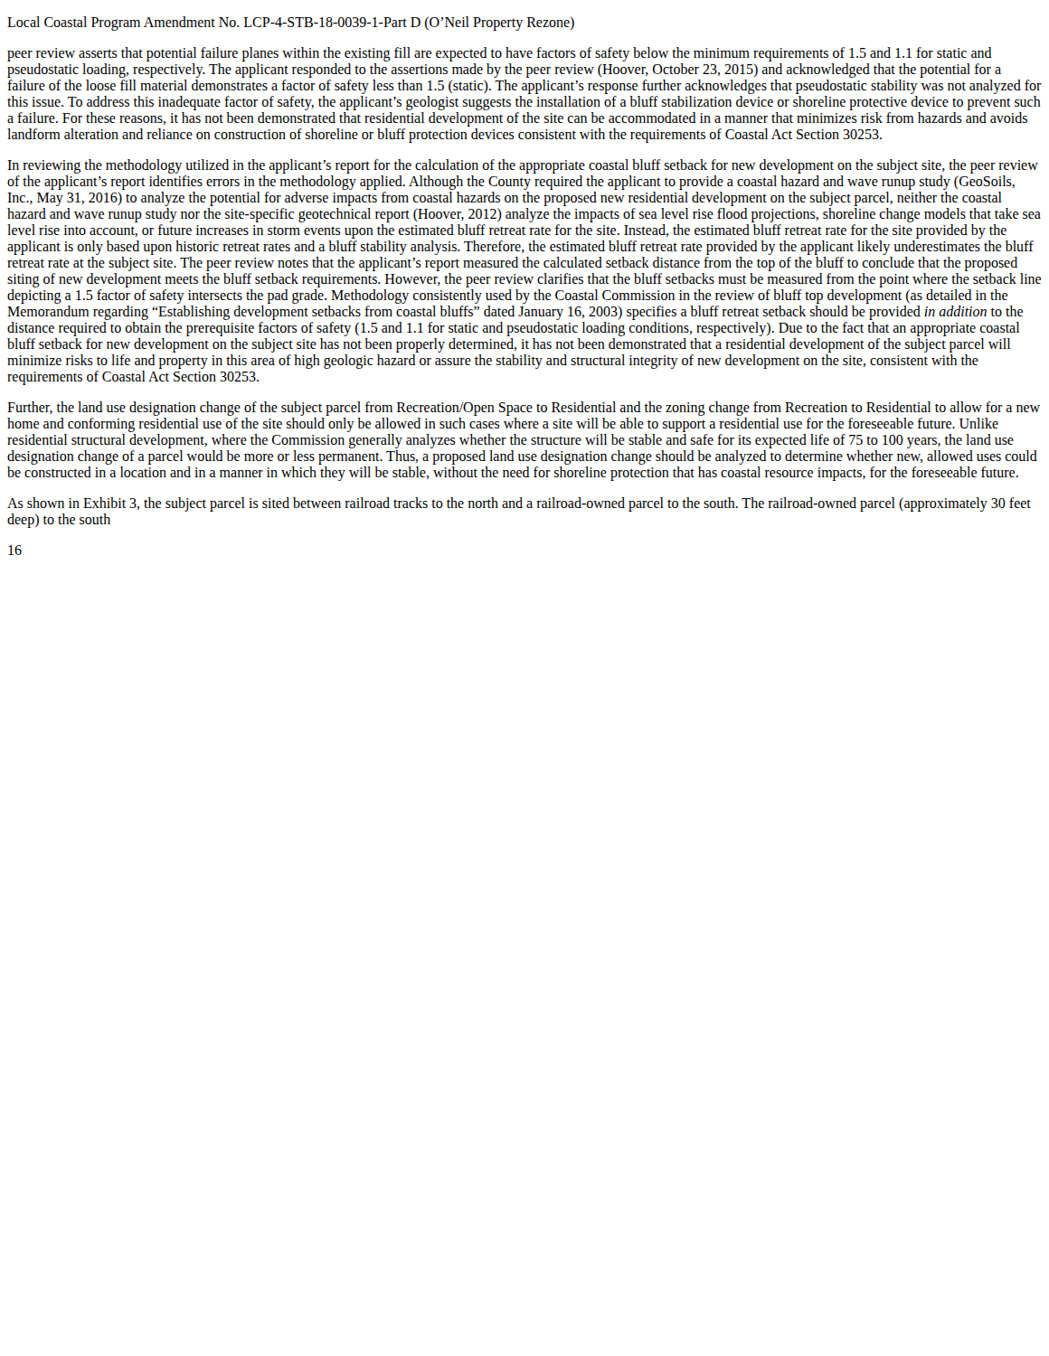Local Coastal Program Amendment No. LCP-4-STB-18-0039-1-Part D (O’Neil Property Rezone)
peer review asserts that potential failure planes within the existing fill are expected to have factors of safety below the minimum requirements of 1.5 and 1.1 for static and pseudostatic loading, respectively. The applicant responded to the assertions made by the peer review (Hoover, October 23, 2015) and acknowledged that the potential for a failure of the loose fill material demonstrates a factor of safety less than 1.5 (static). The applicant’s response further acknowledges that pseudostatic stability was not analyzed for this issue. To address this inadequate factor of safety, the applicant’s geologist suggests the installation of a bluff stabilization device or shoreline protective device to prevent such a failure. For these reasons, it has not been demonstrated that residential development of the site can be accommodated in a manner that minimizes risk from hazards and avoids landform alteration and reliance on construction of shoreline or bluff protection devices consistent with the requirements of Coastal Act Section 30253.
In reviewing the methodology utilized in the applicant’s report for the calculation of the appropriate coastal bluff setback for new development on the subject site, the peer review of the applicant’s report identifies errors in the methodology applied. Although the County required the applicant to provide a coastal hazard and wave runup study (GeoSoils, Inc., May 31, 2016) to analyze the potential for adverse impacts from coastal hazards on the proposed new residential development on the subject parcel, neither the coastal hazard and wave runup study nor the site-specific geotechnical report (Hoover, 2012) analyze the impacts of sea level rise flood projections, shoreline change models that take sea level rise into account, or future increases in storm events upon the estimated bluff retreat rate for the site. Instead, the estimated bluff retreat rate for the site provided by the applicant is only based upon historic retreat rates and a bluff stability analysis. Therefore, the estimated bluff retreat rate provided by the applicant likely underestimates the bluff retreat rate at the subject site. The peer review notes that the applicant’s report measured the calculated setback distance from the top of the bluff to conclude that the proposed siting of new development meets the bluff setback requirements. However, the peer review clarifies that the bluff setbacks must be measured from the point where the setback line depicting a 1.5 factor of safety intersects the pad grade. Methodology consistently used by the Coastal Commission in the review of bluff top development (as detailed in the Memorandum regarding “Establishing development setbacks from coastal bluffs” dated January 16, 2003) specifies a bluff retreat setback should be provided in addition to the distance required to obtain the prerequisite factors of safety (1.5 and 1.1 for static and pseudostatic loading conditions, respectively). Due to the fact that an appropriate coastal bluff setback for new development on the subject site has not been properly determined, it has not been demonstrated that a residential development of the subject parcel will minimize risks to life and property in this area of high geologic hazard or assure the stability and structural integrity of new development on the site, consistent with the requirements of Coastal Act Section 30253.
Further, the land use designation change of the subject parcel from Recreation/Open Space to Residential and the zoning change from Recreation to Residential to allow for a new home and conforming residential use of the site should only be allowed in such cases where a site will be able to support a residential use for the foreseeable future. Unlike residential structural development, where the Commission generally analyzes whether the structure will be stable and safe for its expected life of 75 to 100 years, the land use designation change of a parcel would be more or less permanent. Thus, a proposed land use designation change should be analyzed to determine whether new, allowed uses could be constructed in a location and in a manner in which they will be stable, without the need for shoreline protection that has coastal resource impacts, for the foreseeable future.
As shown in Exhibit 3, the subject parcel is sited between railroad tracks to the north and a railroad-owned parcel to the south. The railroad-owned parcel (approximately 30 feet deep) to the south
16